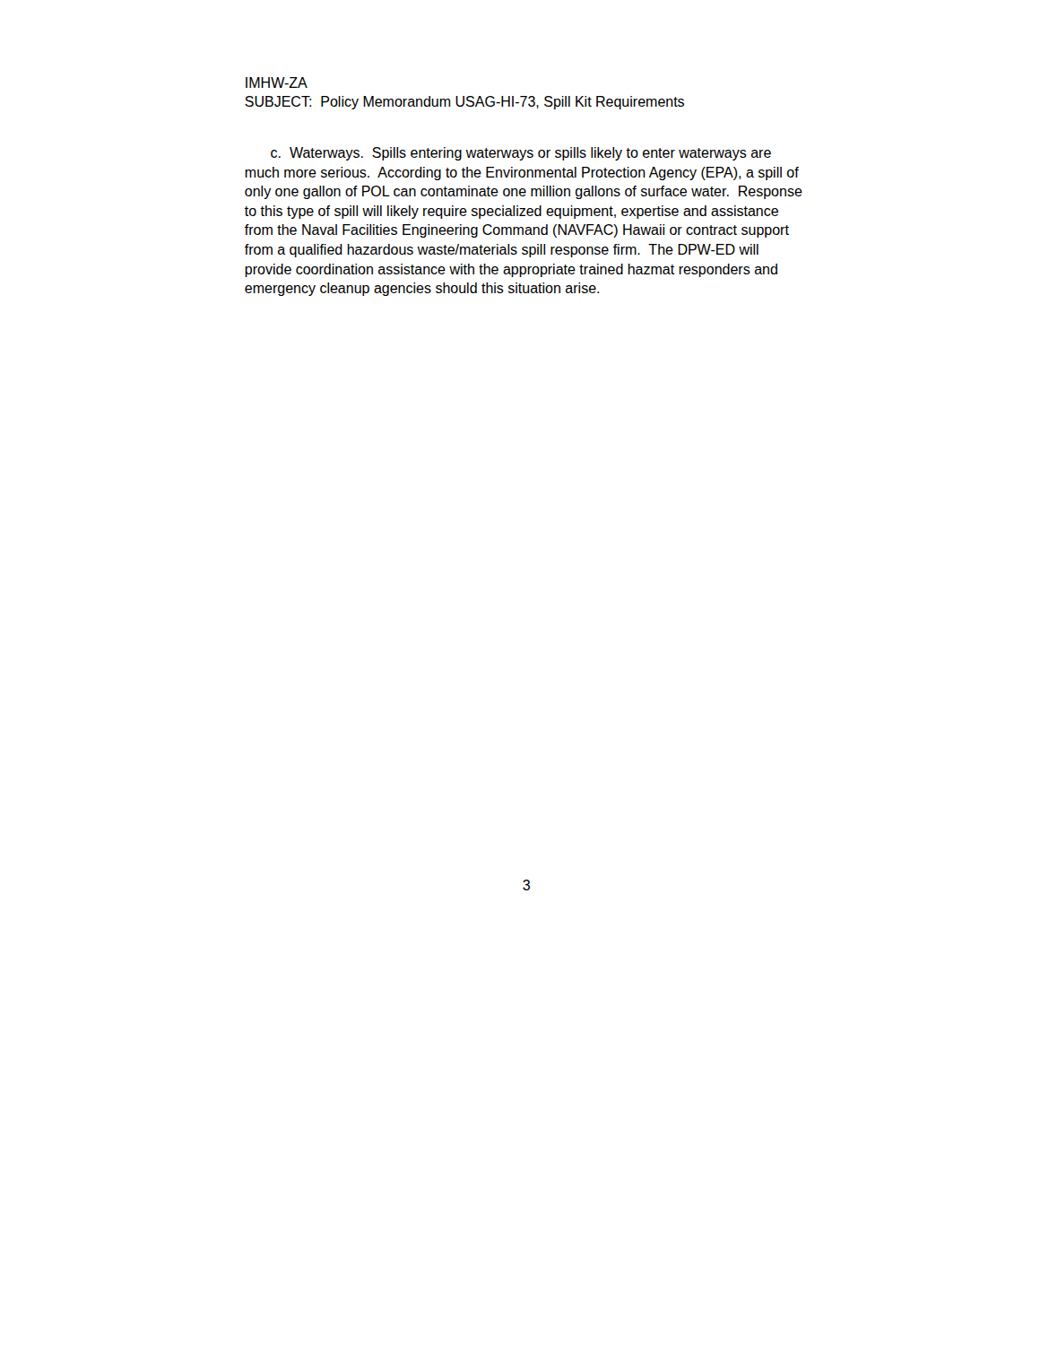IMHW-ZA
SUBJECT: Policy Memorandum USAG-HI-73, Spill Kit Requirements
c. Waterways. Spills entering waterways or spills likely to enter waterways are much more serious. According to the Environmental Protection Agency (EPA), a spill of only one gallon of POL can contaminate one million gallons of surface water. Response to this type of spill will likely require specialized equipment, expertise and assistance from the Naval Facilities Engineering Command (NAVFAC) Hawaii or contract support from a qualified hazardous waste/materials spill response firm. The DPW-ED will provide coordination assistance with the appropriate trained hazmat responders and emergency cleanup agencies should this situation arise.
3